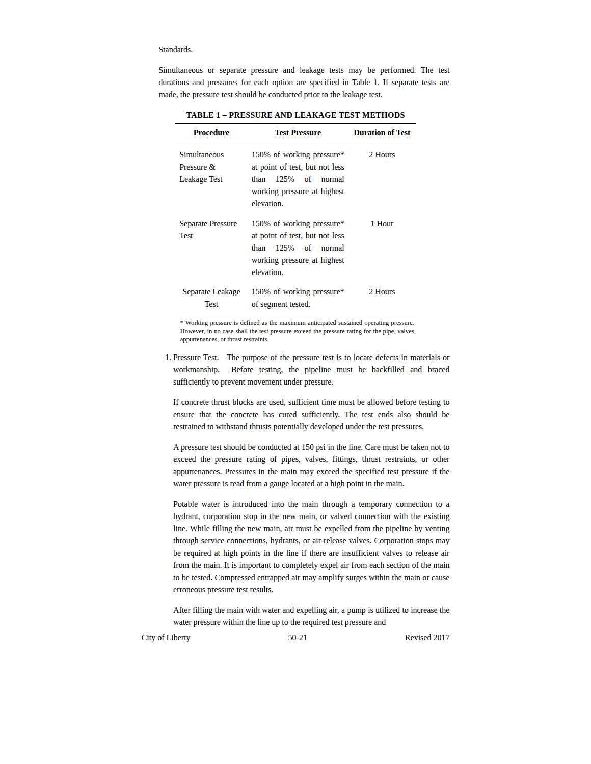Standards.
Simultaneous or separate pressure and leakage tests may be performed. The test durations and pressures for each option are specified in Table 1. If separate tests are made, the pressure test should be conducted prior to the leakage test.
TABLE 1 – PRESSURE AND LEAKAGE TEST METHODS
| Procedure | Test Pressure | Duration of Test |
| --- | --- | --- |
| Simultaneous Pressure & Leakage Test | 150% of working pressure* at point of test, but not less than 125% of normal working pressure at highest elevation. | 2 Hours |
| Separate Pressure Test | 150% of working pressure* at point of test, but not less than 125% of normal working pressure at highest elevation. | 1 Hour |
| Separate Leakage Test | 150% of working pressure* of segment tested. | 2 Hours |
* Working pressure is defined as the maximum anticipated sustained operating pressure. However, in no case shall the test pressure exceed the pressure rating for the pipe, valves, appurtenances, or thrust restraints.
Pressure Test. The purpose of the pressure test is to locate defects in materials or workmanship. Before testing, the pipeline must be backfilled and braced sufficiently to prevent movement under pressure.
If concrete thrust blocks are used, sufficient time must be allowed before testing to ensure that the concrete has cured sufficiently. The test ends also should be restrained to withstand thrusts potentially developed under the test pressures.
A pressure test should be conducted at 150 psi in the line. Care must be taken not to exceed the pressure rating of pipes, valves, fittings, thrust restraints, or other appurtenances. Pressures in the main may exceed the specified test pressure if the water pressure is read from a gauge located at a high point in the main.
Potable water is introduced into the main through a temporary connection to a hydrant, corporation stop in the new main, or valved connection with the existing line. While filling the new main, air must be expelled from the pipeline by venting through service connections, hydrants, or air-release valves. Corporation stops may be required at high points in the line if there are insufficient valves to release air from the main. It is important to completely expel air from each section of the main to be tested. Compressed entrapped air may amplify surges within the main or cause erroneous pressure test results.
After filling the main with water and expelling air, a pump is utilized to increase the water pressure within the line up to the required test pressure and
City of Liberty
50-21
Revised 2017